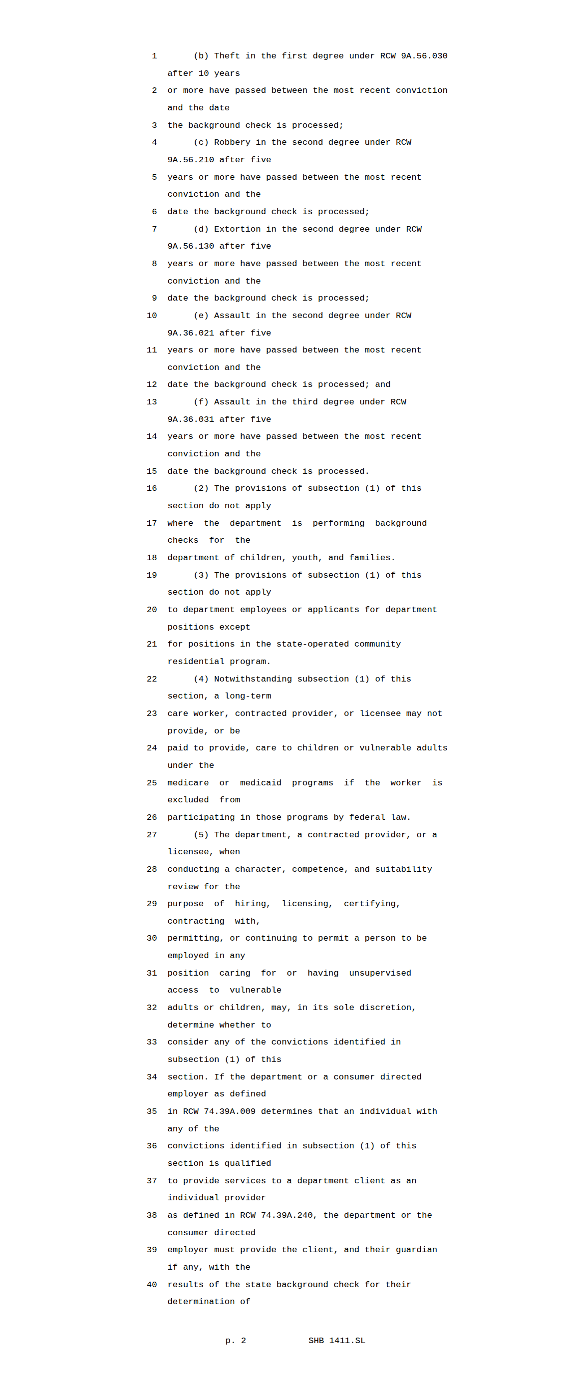(b) Theft in the first degree under RCW 9A.56.030 after 10 years
or more have passed between the most recent conviction and the date
the background check is processed;
(c) Robbery in the second degree under RCW 9A.56.210 after five
years or more have passed between the most recent conviction and the
date the background check is processed;
(d) Extortion in the second degree under RCW 9A.56.130 after five
years or more have passed between the most recent conviction and the
date the background check is processed;
(e) Assault in the second degree under RCW 9A.36.021 after five
years or more have passed between the most recent conviction and the
date the background check is processed; and
(f) Assault in the third degree under RCW 9A.36.031 after five
years or more have passed between the most recent conviction and the
date the background check is processed.
(2) The provisions of subsection (1) of this section do not apply
where the department is performing background checks for the
department of children, youth, and families.
(3) The provisions of subsection (1) of this section do not apply
to department employees or applicants for department positions except
for positions in the state-operated community residential program.
(4) Notwithstanding subsection (1) of this section, a long-term
care worker, contracted provider, or licensee may not provide, or be
paid to provide, care to children or vulnerable adults under the
medicare or medicaid programs if the worker is excluded from
participating in those programs by federal law.
(5) The department, a contracted provider, or a licensee, when
conducting a character, competence, and suitability review for the
purpose of hiring, licensing, certifying, contracting with,
permitting, or continuing to permit a person to be employed in any
position caring for or having unsupervised access to vulnerable
adults or children, may, in its sole discretion, determine whether to
consider any of the convictions identified in subsection (1) of this
section. If the department or a consumer directed employer as defined
in RCW 74.39A.009 determines that an individual with any of the
convictions identified in subsection (1) of this section is qualified
to provide services to a department client as an individual provider
as defined in RCW 74.39A.240, the department or the consumer directed
employer must provide the client, and their guardian if any, with the
results of the state background check for their determination of
p. 2 SHB 1411.SL